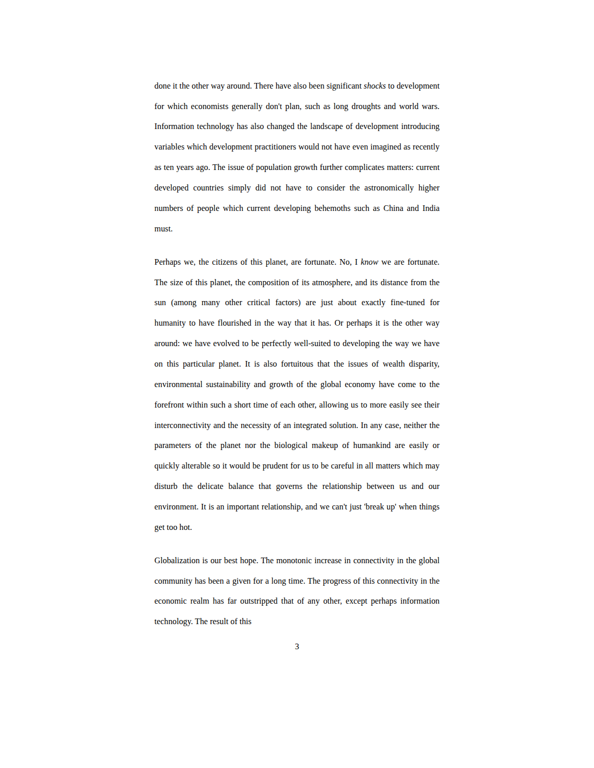done it the other way around. There have also been significant shocks to development for which economists generally don't plan, such as long droughts and world wars. Information technology has also changed the landscape of development introducing variables which development practitioners would not have even imagined as recently as ten years ago. The issue of population growth further complicates matters: current developed countries simply did not have to consider the astronomically higher numbers of people which current developing behemoths such as China and India must.
Perhaps we, the citizens of this planet, are fortunate. No, I know we are fortunate. The size of this planet, the composition of its atmosphere, and its distance from the sun (among many other critical factors) are just about exactly fine-tuned for humanity to have flourished in the way that it has. Or perhaps it is the other way around: we have evolved to be perfectly well-suited to developing the way we have on this particular planet. It is also fortuitous that the issues of wealth disparity, environmental sustainability and growth of the global economy have come to the forefront within such a short time of each other, allowing us to more easily see their interconnectivity and the necessity of an integrated solution. In any case, neither the parameters of the planet nor the biological makeup of humankind are easily or quickly alterable so it would be prudent for us to be careful in all matters which may disturb the delicate balance that governs the relationship between us and our environment. It is an important relationship, and we can't just 'break up' when things get too hot.
Globalization is our best hope. The monotonic increase in connectivity in the global community has been a given for a long time. The progress of this connectivity in the economic realm has far outstripped that of any other, except perhaps information technology. The result of this
3